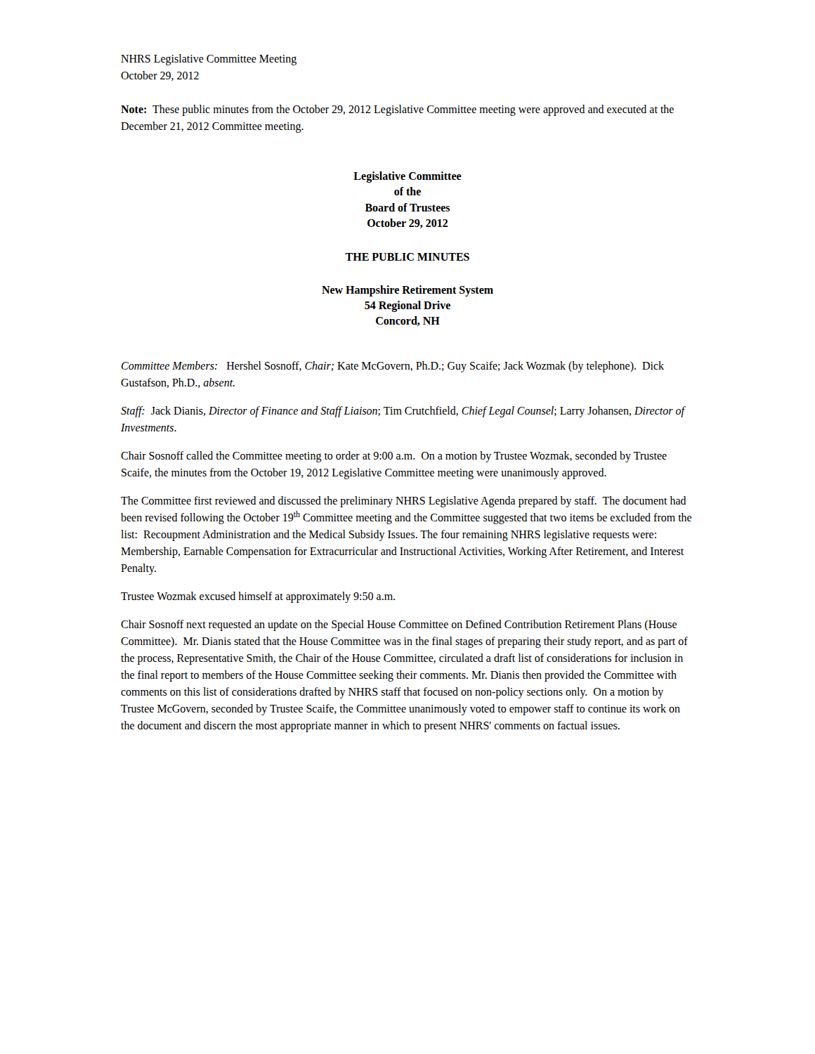NHRS Legislative Committee Meeting
October 29, 2012
Note: These public minutes from the October 29, 2012 Legislative Committee meeting were approved and executed at the December 21, 2012 Committee meeting.
Legislative Committee
of the
Board of Trustees
October 29, 2012
THE PUBLIC MINUTES
New Hampshire Retirement System
54 Regional Drive
Concord, NH
Committee Members: Hershel Sosnoff, Chair; Kate McGovern, Ph.D.; Guy Scaife; Jack Wozmak (by telephone). Dick Gustafson, Ph.D., absent.
Staff: Jack Dianis, Director of Finance and Staff Liaison; Tim Crutchfield, Chief Legal Counsel; Larry Johansen, Director of Investments.
Chair Sosnoff called the Committee meeting to order at 9:00 a.m. On a motion by Trustee Wozmak, seconded by Trustee Scaife, the minutes from the October 19, 2012 Legislative Committee meeting were unanimously approved.
The Committee first reviewed and discussed the preliminary NHRS Legislative Agenda prepared by staff. The document had been revised following the October 19th Committee meeting and the Committee suggested that two items be excluded from the list: Recoupment Administration and the Medical Subsidy Issues. The four remaining NHRS legislative requests were: Membership, Earnable Compensation for Extracurricular and Instructional Activities, Working After Retirement, and Interest Penalty.
Trustee Wozmak excused himself at approximately 9:50 a.m.
Chair Sosnoff next requested an update on the Special House Committee on Defined Contribution Retirement Plans (House Committee). Mr. Dianis stated that the House Committee was in the final stages of preparing their study report, and as part of the process, Representative Smith, the Chair of the House Committee, circulated a draft list of considerations for inclusion in the final report to members of the House Committee seeking their comments. Mr. Dianis then provided the Committee with comments on this list of considerations drafted by NHRS staff that focused on non-policy sections only. On a motion by Trustee McGovern, seconded by Trustee Scaife, the Committee unanimously voted to empower staff to continue its work on the document and discern the most appropriate manner in which to present NHRS' comments on factual issues.